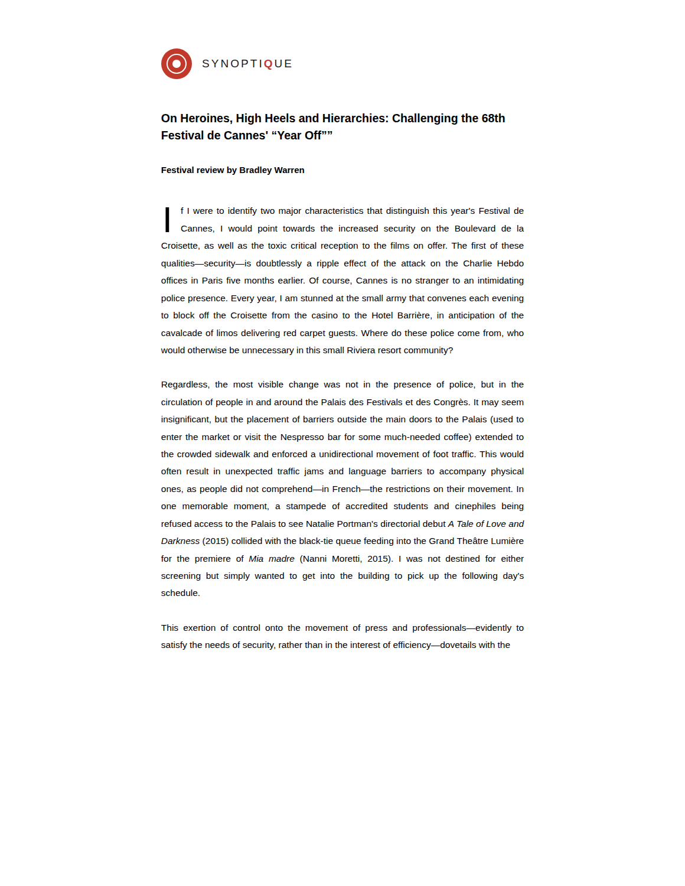SYNOPTIQUE
On Heroines, High Heels and Hierarchies: Challenging the 68th Festival de Cannes' “Year Off””
Festival review by Bradley Warren
If I were to identify two major characteristics that distinguish this year's Festival de Cannes, I would point towards the increased security on the Boulevard de la Croisette, as well as the toxic critical reception to the films on offer. The first of these qualities—security—is doubtlessly a ripple effect of the attack on the Charlie Hebdo offices in Paris five months earlier. Of course, Cannes is no stranger to an intimidating police presence. Every year, I am stunned at the small army that convenes each evening to block off the Croisette from the casino to the Hotel Barrière, in anticipation of the cavalcade of limos delivering red carpet guests. Where do these police come from, who would otherwise be unnecessary in this small Riviera resort community?
Regardless, the most visible change was not in the presence of police, but in the circulation of people in and around the Palais des Festivals et des Congrès. It may seem insignificant, but the placement of barriers outside the main doors to the Palais (used to enter the market or visit the Nespresso bar for some much-needed coffee) extended to the crowded sidewalk and enforced a unidirectional movement of foot traffic. This would often result in unexpected traffic jams and language barriers to accompany physical ones, as people did not comprehend—in French—the restrictions on their movement. In one memorable moment, a stampede of accredited students and cinephiles being refused access to the Palais to see Natalie Portman's directorial debut A Tale of Love and Darkness (2015) collided with the black-tie queue feeding into the Grand Theâtre Lumière for the premiere of Mia madre (Nanni Moretti, 2015). I was not destined for either screening but simply wanted to get into the building to pick up the following day's schedule.
This exertion of control onto the movement of press and professionals—evidently to satisfy the needs of security, rather than in the interest of efficiency—dovetails with the